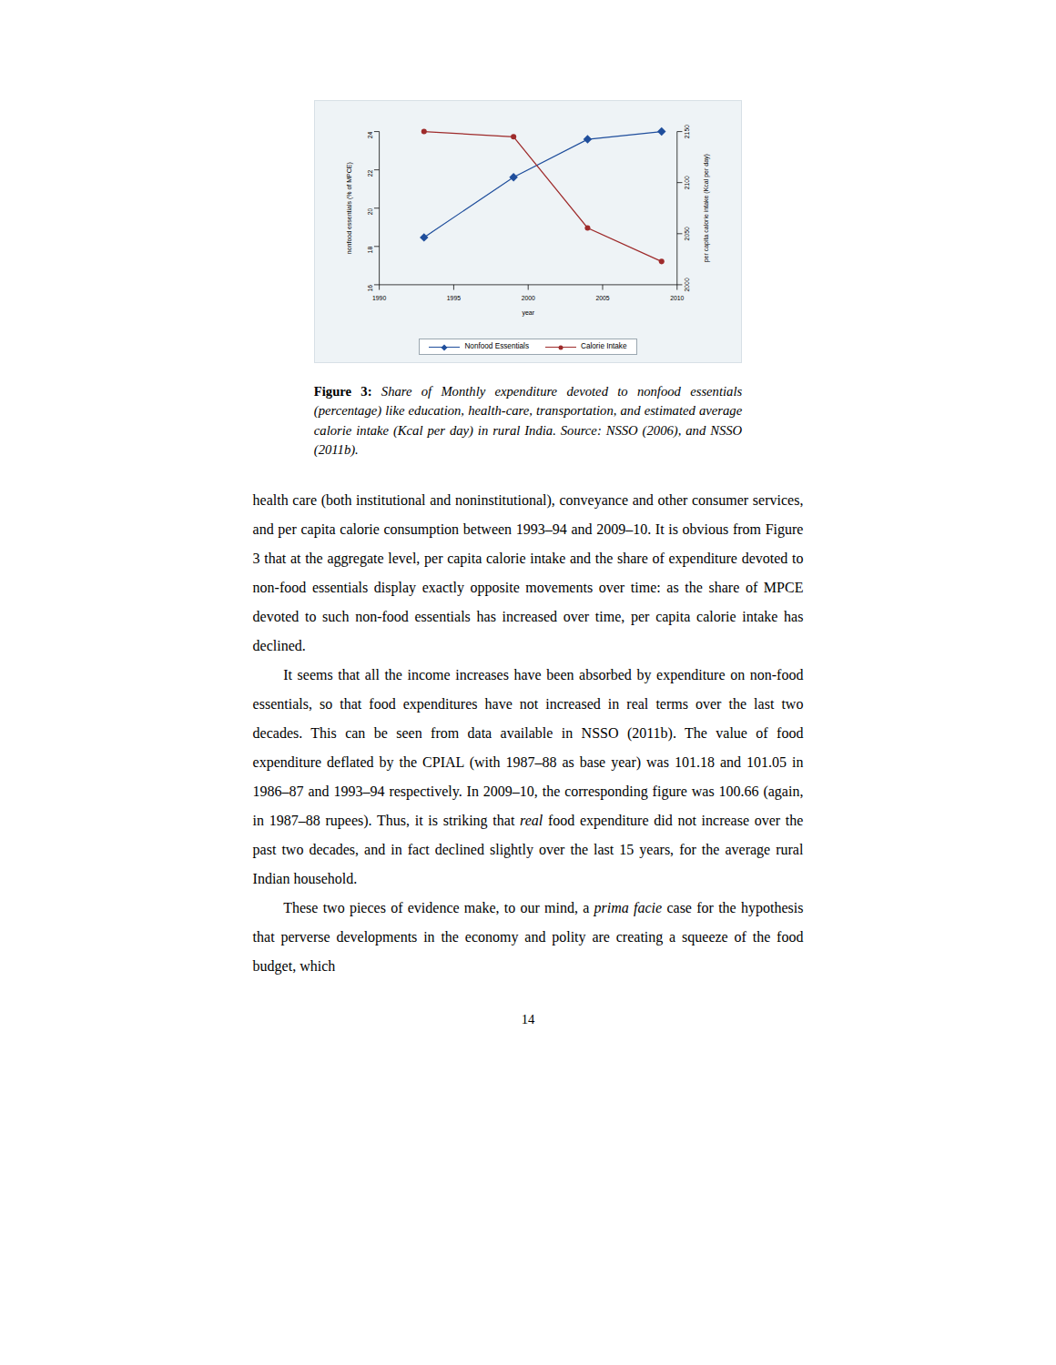16 18 20 22 24 nonfood essentials (% of MPCE) 2000 2050 2100 2150 per capita calorie intake (Kcal per day) 1990 1995 2000 2005 2010 year
Nonfood Essentials Calorie Intake
Figure 3: Share of Monthly expenditure devoted to nonfood essentials (percentage) like education, health‑care, transportation, and estimated average calorie intake (Kcal per day) in rural India. Source: NSSO (2006), and NSSO (2011b).
health care (both institutional and noninstitutional), conveyance and other consumer services, and per capita calorie consumption between 1993–94 and 2009–10. It is obvious from Figure 3 that at the aggregate level, per capita calorie intake and the share of expenditure devoted to non-food essentials display exactly opposite movements over time: as the share of MPCE devoted to such non-food essentials has increased over time, per capita calorie intake has declined.
It seems that all the income increases have been absorbed by expenditure on non-food essentials, so that food expenditures have not increased in real terms over the last two decades. This can be seen from data available in NSSO (2011b). The value of food expenditure deflated by the CPIAL (with 1987–88 as base year) was 101.18 and 101.05 in 1986–87 and 1993–94 respectively. In 2009–10, the corresponding figure was 100.66 (again, in 1987–88 rupees). Thus, it is striking that real food expenditure did not increase over the past two decades, and in fact declined slightly over the last 15 years, for the average rural Indian household.
These two pieces of evidence make, to our mind, a prima facie case for the hypothesis that perverse developments in the economy and polity are creating a squeeze of the food budget, which
14